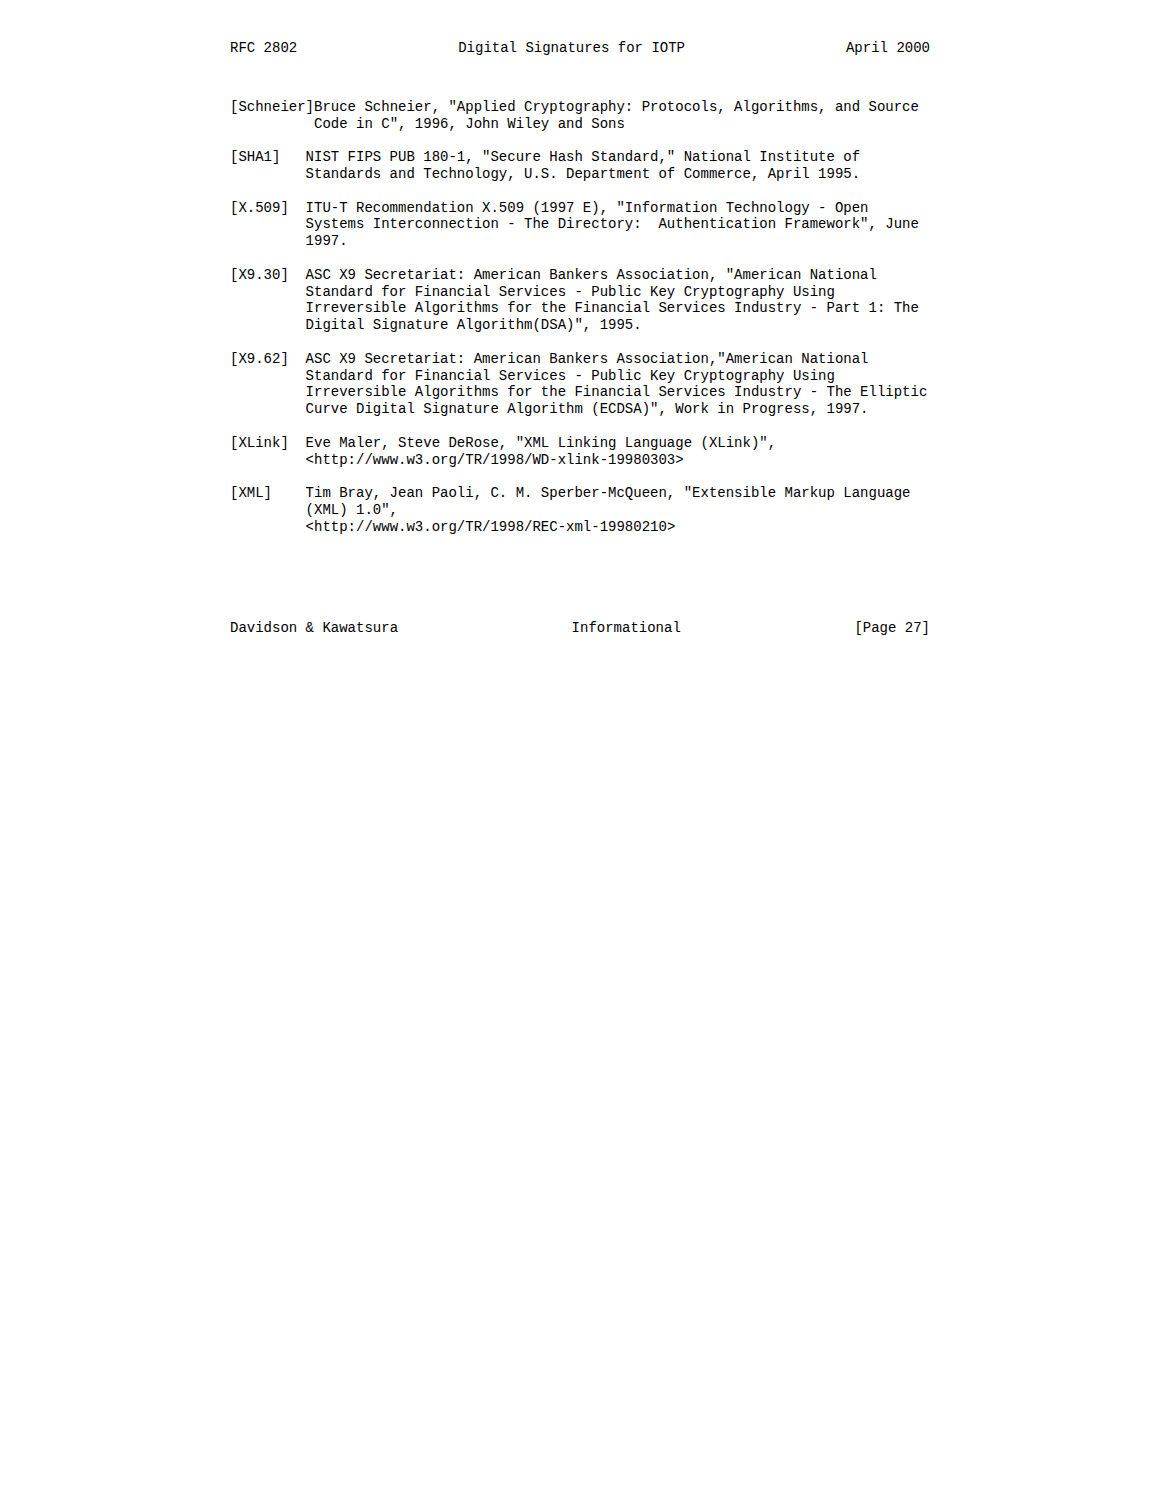RFC 2802 Digital Signatures for IOTP April 2000
[Schneier]
Bruce Schneier, "Applied Cryptography: Protocols, Algorithms, and Source Code in C", 1996, John Wiley and Sons
[SHA1]
NIST FIPS PUB 180-1, "Secure Hash Standard," National Institute of Standards and Technology, U.S. Department of Commerce, April 1995.
[X.509]
ITU-T Recommendation X.509 (1997 E), "Information Technology - Open Systems Interconnection - The Directory: Authentication Framework", June 1997.
[X9.30]
ASC X9 Secretariat: American Bankers Association, "American National Standard for Financial Services - Public Key Cryptography Using Irreversible Algorithms for the Financial Services Industry - Part 1: The Digital Signature Algorithm(DSA)", 1995.
[X9.62]
ASC X9 Secretariat: American Bankers Association,"American National Standard for Financial Services - Public Key Cryptography Using Irreversible Algorithms for the Financial Services Industry - The Elliptic Curve Digital Signature Algorithm (ECDSA)", Work in Progress, 1997.
[XLink]
Eve Maler, Steve DeRose, "XML Linking Language (XLink)", <http://www.w3.org/TR/1998/WD-xlink-19980303>
[XML]
Tim Bray, Jean Paoli, C. M. Sperber-McQueen, "Extensible Markup Language (XML) 1.0",
<http://www.w3.org/TR/1998/REC-xml-19980210>
Davidson & Kawatsura Informational [Page 27]